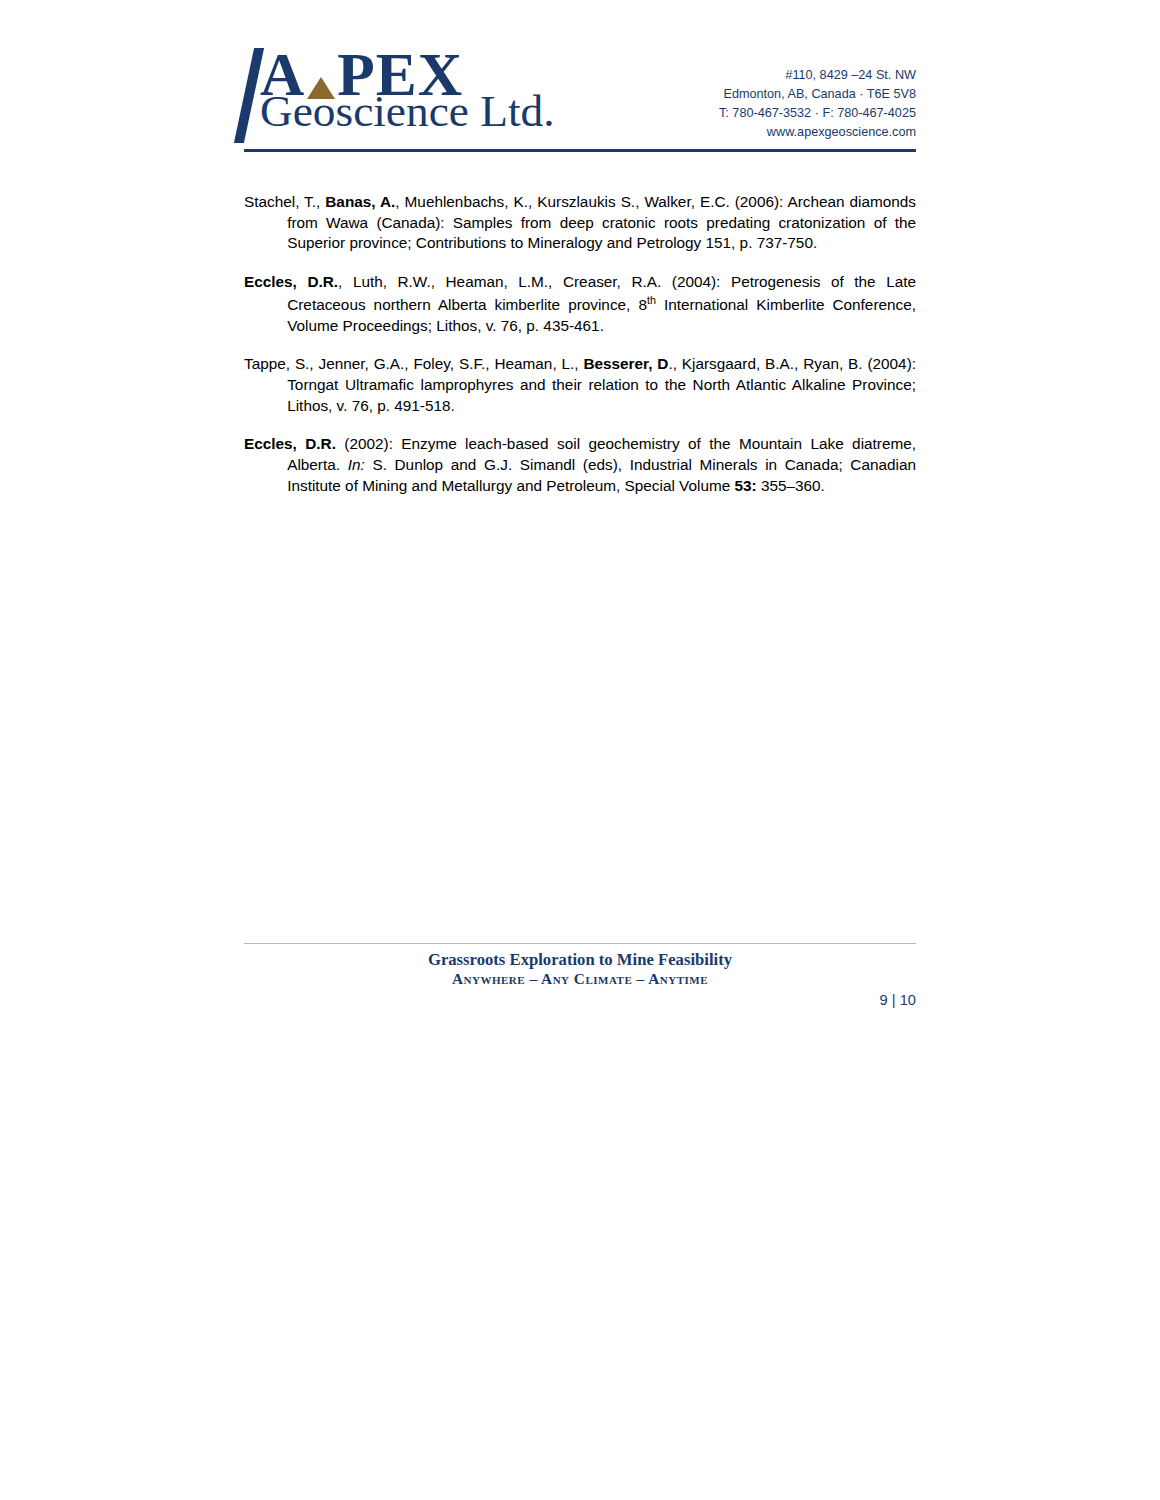A PEX
Geoscience Ltd.
#110, 8429 –24 St. NW
Edmonton, AB, Canada · T6E 5V8
T: 780-467-3532 · F: 780-467-4025
www.apexgeoscience.com
Stachel, T., Banas, A., Muehlenbachs, K., Kurszlaukis S., Walker, E.C. (2006): Archean diamonds from Wawa (Canada): Samples from deep cratonic roots predating cratonization of the Superior province; Contributions to Mineralogy and Petrology 151, p. 737-750.
Eccles, D.R., Luth, R.W., Heaman, L.M., Creaser, R.A. (2004): Petrogenesis of the Late Cretaceous northern Alberta kimberlite province, 8th International Kimberlite Conference, Volume Proceedings; Lithos, v. 76, p. 435-461.
Tappe, S., Jenner, G.A., Foley, S.F., Heaman, L., Besserer, D., Kjarsgaard, B.A., Ryan, B. (2004): Torngat Ultramafic lamprophyres and their relation to the North Atlantic Alkaline Province; Lithos, v. 76, p. 491-518.
Eccles, D.R. (2002): Enzyme leach-based soil geochemistry of the Mountain Lake diatreme, Alberta. In: S. Dunlop and G.J. Simandl (eds), Industrial Minerals in Canada; Canadian Institute of Mining and Metallurgy and Petroleum, Special Volume 53: 355–360.
Grassroots Exploration to Mine Feasibility
Anywhere – Any Climate – Anytime
9 | 10